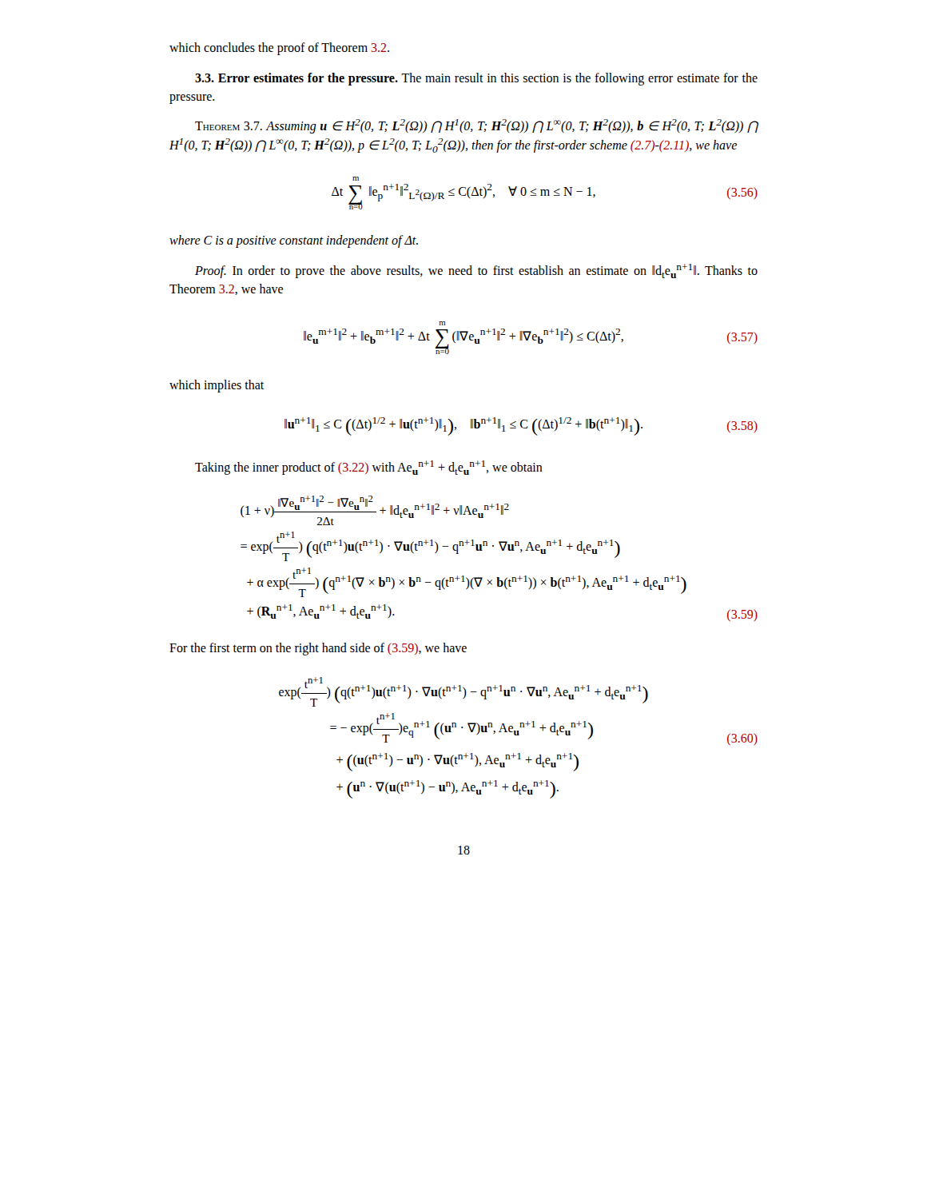which concludes the proof of Theorem 3.2.
3.3. Error estimates for the pressure. The main result in this section is the following error estimate for the pressure.
Theorem 3.7. Assuming u ∈ H2(0, T; L2(Ω)) ⋂ H1(0, T; H2(Ω)) ⋂ L∞(0, T; H2(Ω)), b ∈ H2(0, T; L2(Ω)) ⋂ H1(0, T; H2(Ω)) ⋂ L∞(0, T; H2(Ω)), p ∈ L2(0, T; L02(Ω)), then for the first-order scheme (2.7)-(2.11), we have
Δt m∑n=0 ‖epn+1‖2L2(Ω)/R ≤ C(Δt)2, ∀ 0 ≤ m ≤ N − 1, (3.56)
where C is a positive constant independent of Δt.
Proof. In order to prove the above results, we need to first establish an estimate on ‖dteun+1‖. Thanks to Theorem 3.2, we have
‖eum+1‖2 + ‖ebm+1‖2 + Δt m∑n=0(‖∇eun+1‖2 + ‖∇ebn+1‖2) ≤ C(Δt)2, (3.57)
which implies that
‖un+1‖1 ≤ C ((Δt)1/2 + ‖u(tn+1)‖1), ‖bn+1‖1 ≤ C ((Δt)1/2 + ‖b(tn+1)‖1). (3.58)
Taking the inner product of (3.22) with Aeun+1 + dteun+1, we obtain
(1 + ν)‖∇eun+1‖2 − ‖∇eun‖22Δt + ‖dteun+1‖2 + ν‖Aeun+1‖2
= exp(tn+1 T) (q(tn+1)u(tn+1) · ∇u(tn+1) − qn+1un · ∇un, Aeun+1 + dteun+1)
+ α exp(tn+1 T) (qn+1(∇ × bn) × bn − q(tn+1)(∇ × b(tn+1)) × b(tn+1), Aeun+1 + dteun+1)
+ (Run+1, Aeun+1 + dteun+1).
(3.59)
For the first term on the right hand side of (3.59), we have
exp(tn+1 T) (q(tn+1)u(tn+1) · ∇u(tn+1) − qn+1un · ∇un, Aeun+1 + dteun+1)
= − exp(tn+1 T)eqn+1 ((un · ∇)un, Aeun+1 + dteun+1)
+ ((u(tn+1) − un) · ∇u(tn+1), Aeun+1 + dteun+1)
+ (un · ∇(u(tn+1) − un), Aeun+1 + dteun+1).
(3.60)
18